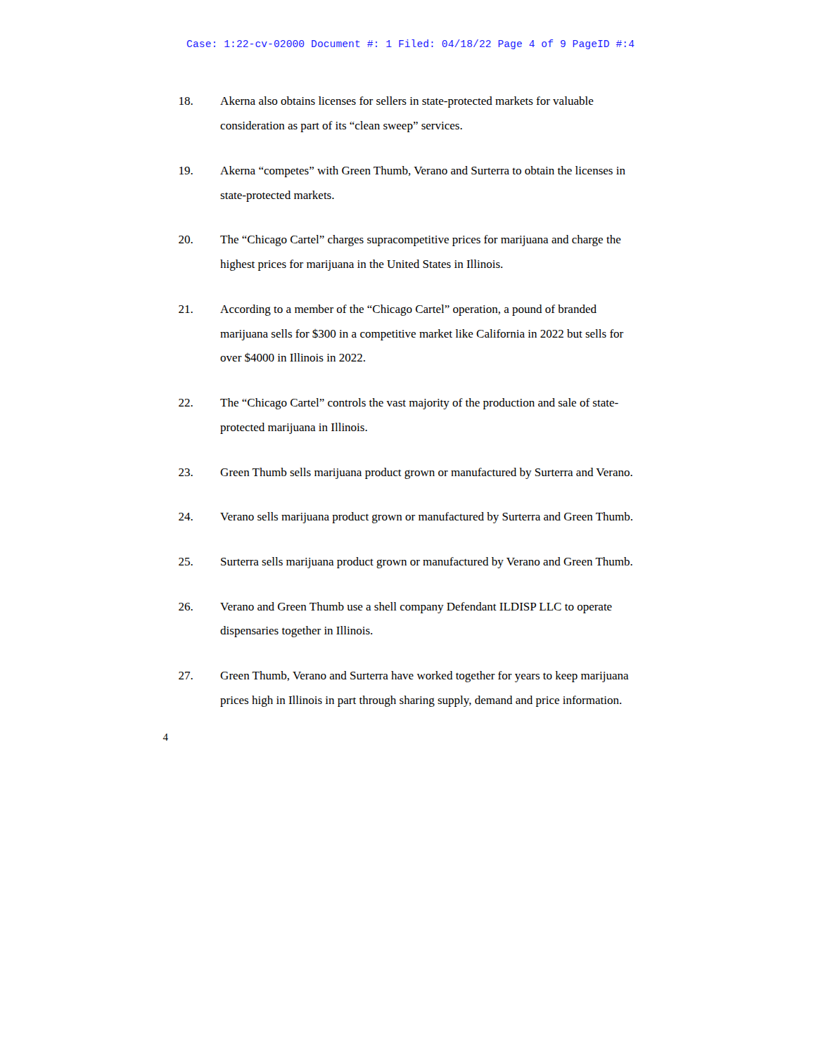Case: 1:22-cv-02000 Document #: 1 Filed: 04/18/22 Page 4 of 9 PageID #:4
Akerna also obtains licenses for sellers in state-protected markets for valuable consideration as part of its “clean sweep” services.
Akerna “competes” with Green Thumb, Verano and Surterra to obtain the licenses in state-protected markets.
The “Chicago Cartel” charges supracompetitive prices for marijuana and charge the highest prices for marijuana in the United States in Illinois.
According to a member of the “Chicago Cartel” operation, a pound of branded marijuana sells for $300 in a competitive market like California in 2022 but sells for over $4000 in Illinois in 2022.
The “Chicago Cartel” controls the vast majority of the production and sale of state-protected marijuana in Illinois.
Green Thumb sells marijuana product grown or manufactured by Surterra and Verano.
Verano sells marijuana product grown or manufactured by Surterra and Green Thumb.
Surterra sells marijuana product grown or manufactured by Verano and Green Thumb.
Verano and Green Thumb use a shell company Defendant ILDISP LLC to operate dispensaries together in Illinois.
Green Thumb, Verano and Surterra have worked together for years to keep marijuana prices high in Illinois in part through sharing supply, demand and price information.
4